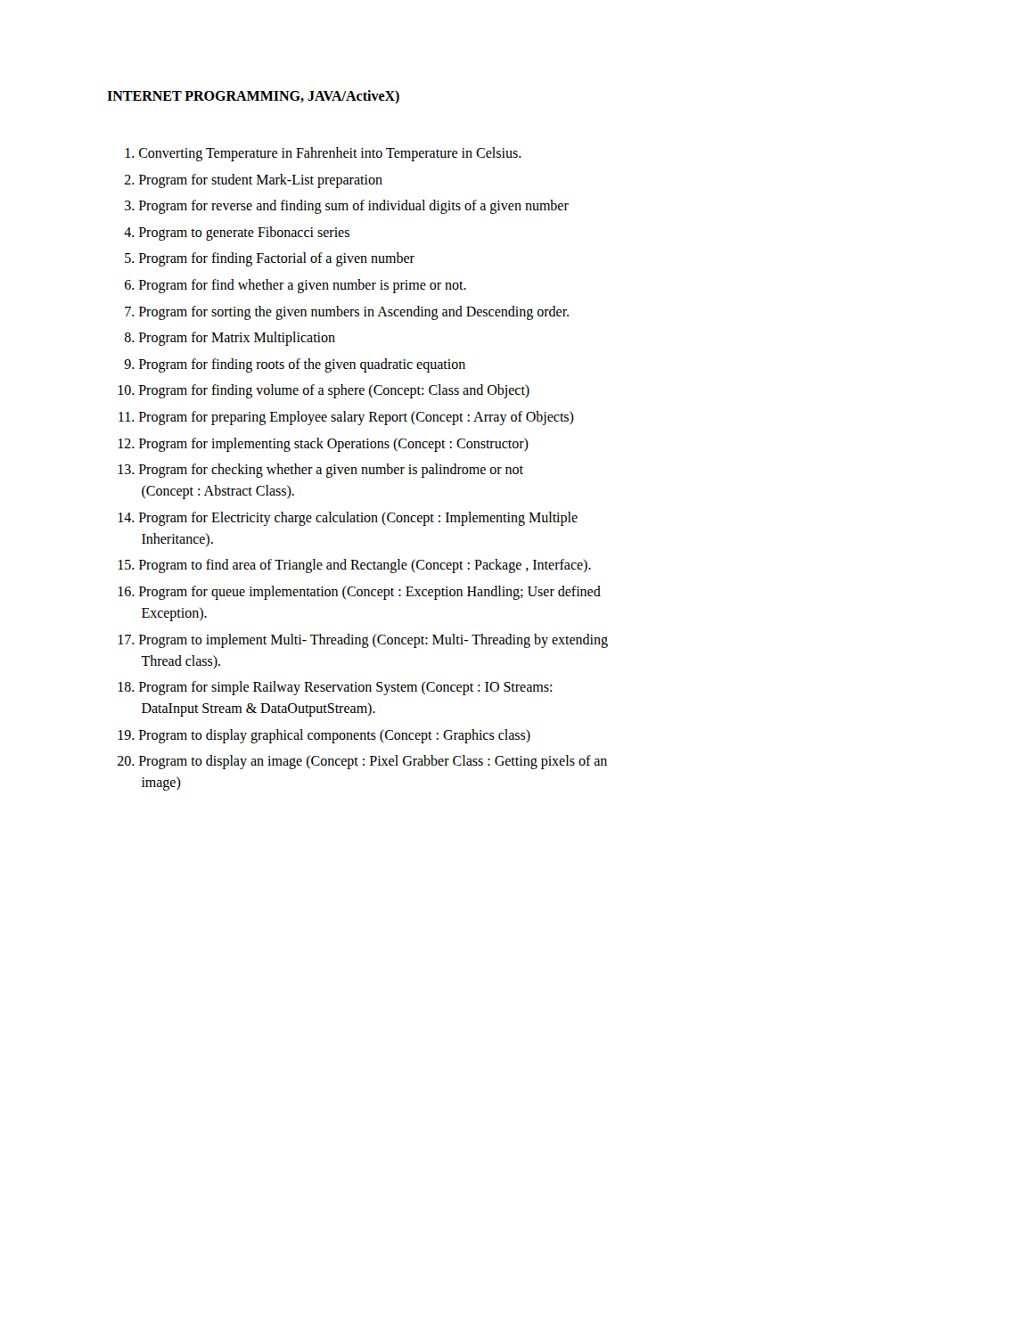INTERNET PROGRAMMING, JAVA/ActiveX)
Converting Temperature in Fahrenheit into Temperature in Celsius.
Program for student Mark-List preparation
Program for reverse and finding sum of individual digits of a given number
Program to generate Fibonacci series
Program for finding Factorial of a given number
Program for find whether a given number is prime or not.
Program for sorting the given numbers in Ascending and Descending order.
Program for Matrix Multiplication
Program for finding roots of the given quadratic equation
Program for finding volume of a sphere (Concept: Class and Object)
Program for preparing Employee salary Report (Concept : Array of Objects)
Program for implementing stack Operations (Concept : Constructor)
Program for checking whether a given number is palindrome or not (Concept : Abstract Class).
Program for Electricity charge calculation (Concept : Implementing Multiple Inheritance).
Program to find area of Triangle and Rectangle (Concept : Package , Interface).
Program for queue implementation (Concept : Exception Handling; User defined Exception).
Program to implement Multi- Threading (Concept: Multi- Threading by extending Thread class).
Program for simple Railway Reservation System (Concept : IO Streams: DataInput Stream & DataOutputStream).
Program to display graphical components (Concept : Graphics class)
Program to display an image (Concept : Pixel Grabber Class : Getting pixels of an image)